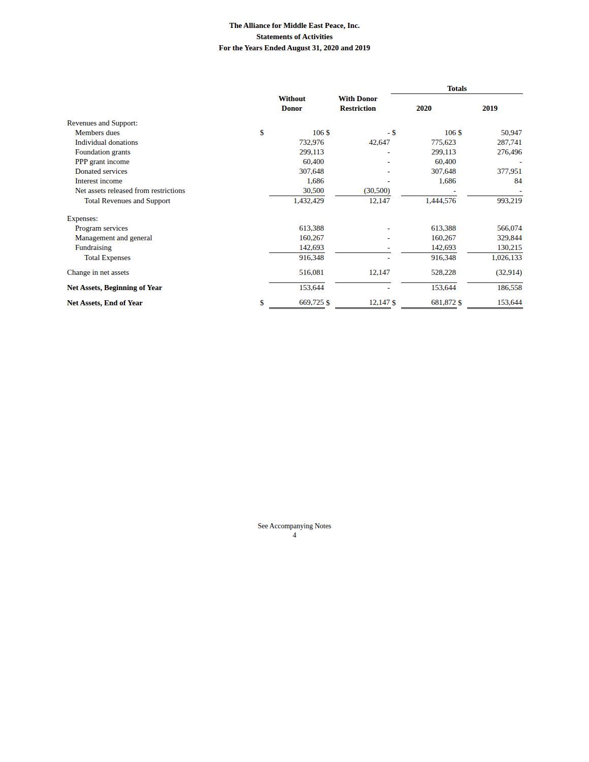The Alliance for Middle East Peace, Inc.
Statements of Activities
For the Years Ended August 31, 2020 and 2019
| | | | | | Totals |
| | Without | With Donor | | |
| | Donor | Restriction | 2020 | 2019 |
| Revenues and Support: | |
| Members dues | $ | 106 | $ | - | $ | 106 | $ | 50,947 |
| Individual donations | | 732,976 | | 42,647 | | 775,623 | | 287,741 |
| Foundation grants | | 299,113 | | - | | 299,113 | | 276,496 |
| PPP grant income | | 60,400 | | - | | 60,400 | | - |
| Donated services | | 307,648 | | - | | 307,648 | | 377,951 |
| Interest income | | 1,686 | | - | | 1,686 | | 84 |
| Net assets released from restrictions | | 30,500 | | (30,500) | | - | | - |
| Total Revenues and Support | | 1,432,429 | | 12,147 | | 1,444,576 | | 993,219 |
| Expenses: | |
| Program services | | 613,388 | | - | | 613,388 | | 566,074 |
| Management and general | | 160,267 | | - | | 160,267 | | 329,844 |
| Fundraising | | 142,693 | | - | | 142,693 | | 130,215 |
| Total Expenses | | 916,348 | | - | | 916,348 | | 1,026,133 |
| Change in net assets | | 516,081 | | 12,147 | | 528,228 | | (32,914) |
| Net Assets, Beginning of Year | | 153,644 | | - | | 153,644 | | 186,558 |
| Net Assets, End of Year | $ | 669,725 | $ | 12,147 | $ | 681,872 | $ | 153,644 |
See Accompanying Notes
4